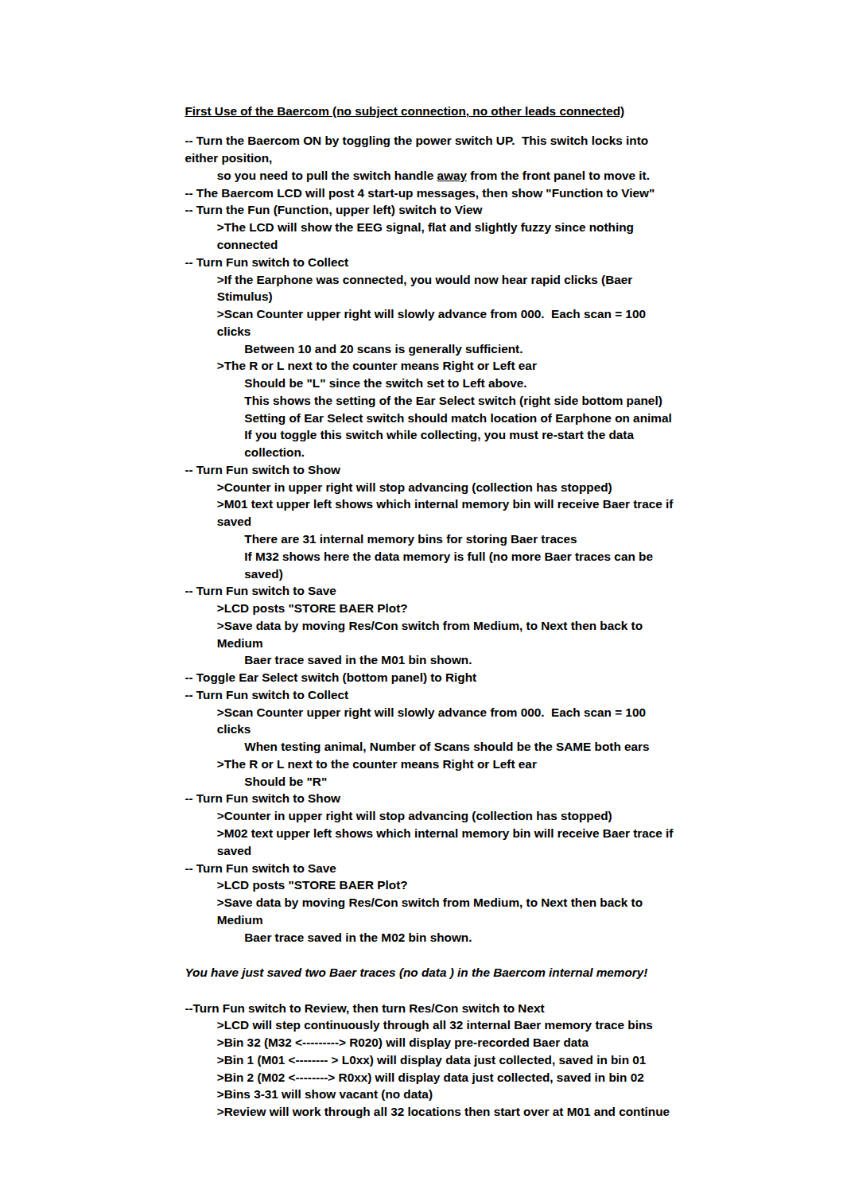First Use of the Baercom (no subject connection, no other leads connected)
-- Turn the Baercom ON by toggling the power switch UP. This switch locks into either position,
so you need to pull the switch handle away from the front panel to move it.
-- The Baercom LCD will post 4 start-up messages, then show "Function to View"
-- Turn the Fun (Function, upper left) switch to View
>The LCD will show the EEG signal, flat and slightly fuzzy since nothing connected
-- Turn Fun switch to Collect
>If the Earphone was connected, you would now hear rapid clicks (Baer Stimulus)
>Scan Counter upper right will slowly advance from 000. Each scan = 100 clicks
Between 10 and 20 scans is generally sufficient.
>The R or L next to the counter means Right or Left ear
Should be "L" since the switch set to Left above.
This shows the setting of the Ear Select switch (right side bottom panel)
Setting of Ear Select switch should match location of Earphone on animal
If you toggle this switch while collecting, you must re-start the data collection.
-- Turn Fun switch to Show
>Counter in upper right will stop advancing (collection has stopped)
>M01 text upper left shows which internal memory bin will receive Baer trace if saved
There are 31 internal memory bins for storing Baer traces
If M32 shows here the data memory is full (no more Baer traces can be saved)
-- Turn Fun switch to Save
>LCD posts "STORE BAER Plot?
>Save data by moving Res/Con switch from Medium, to Next then back to Medium
Baer trace saved in the M01 bin shown.
-- Toggle Ear Select switch (bottom panel) to Right
-- Turn Fun switch to Collect
>Scan Counter upper right will slowly advance from 000. Each scan = 100 clicks
When testing animal, Number of Scans should be the SAME both ears
>The R or L next to the counter means Right or Left ear
Should be "R"
-- Turn Fun switch to Show
>Counter in upper right will stop advancing (collection has stopped)
>M02 text upper left shows which internal memory bin will receive Baer trace if saved
-- Turn Fun switch to Save
>LCD posts "STORE BAER Plot?
>Save data by moving Res/Con switch from Medium, to Next then back to Medium
Baer trace saved in the M02 bin shown.
You have just saved two Baer traces (no data ) in the Baercom internal memory!
--Turn Fun switch to Review, then turn Res/Con switch to Next
>LCD will step continuously through all 32 internal Baer memory trace bins
>Bin 32 (M32 <---------> R020) will display pre-recorded Baer data
>Bin 1 (M01 <-------- > L0xx) will display data just collected, saved in bin 01
>Bin 2 (M02 <--------> R0xx) will display data just collected, saved in bin 02
>Bins 3-31 will show vacant (no data)
>Review will work through all 32 locations then start over at M01 and continue